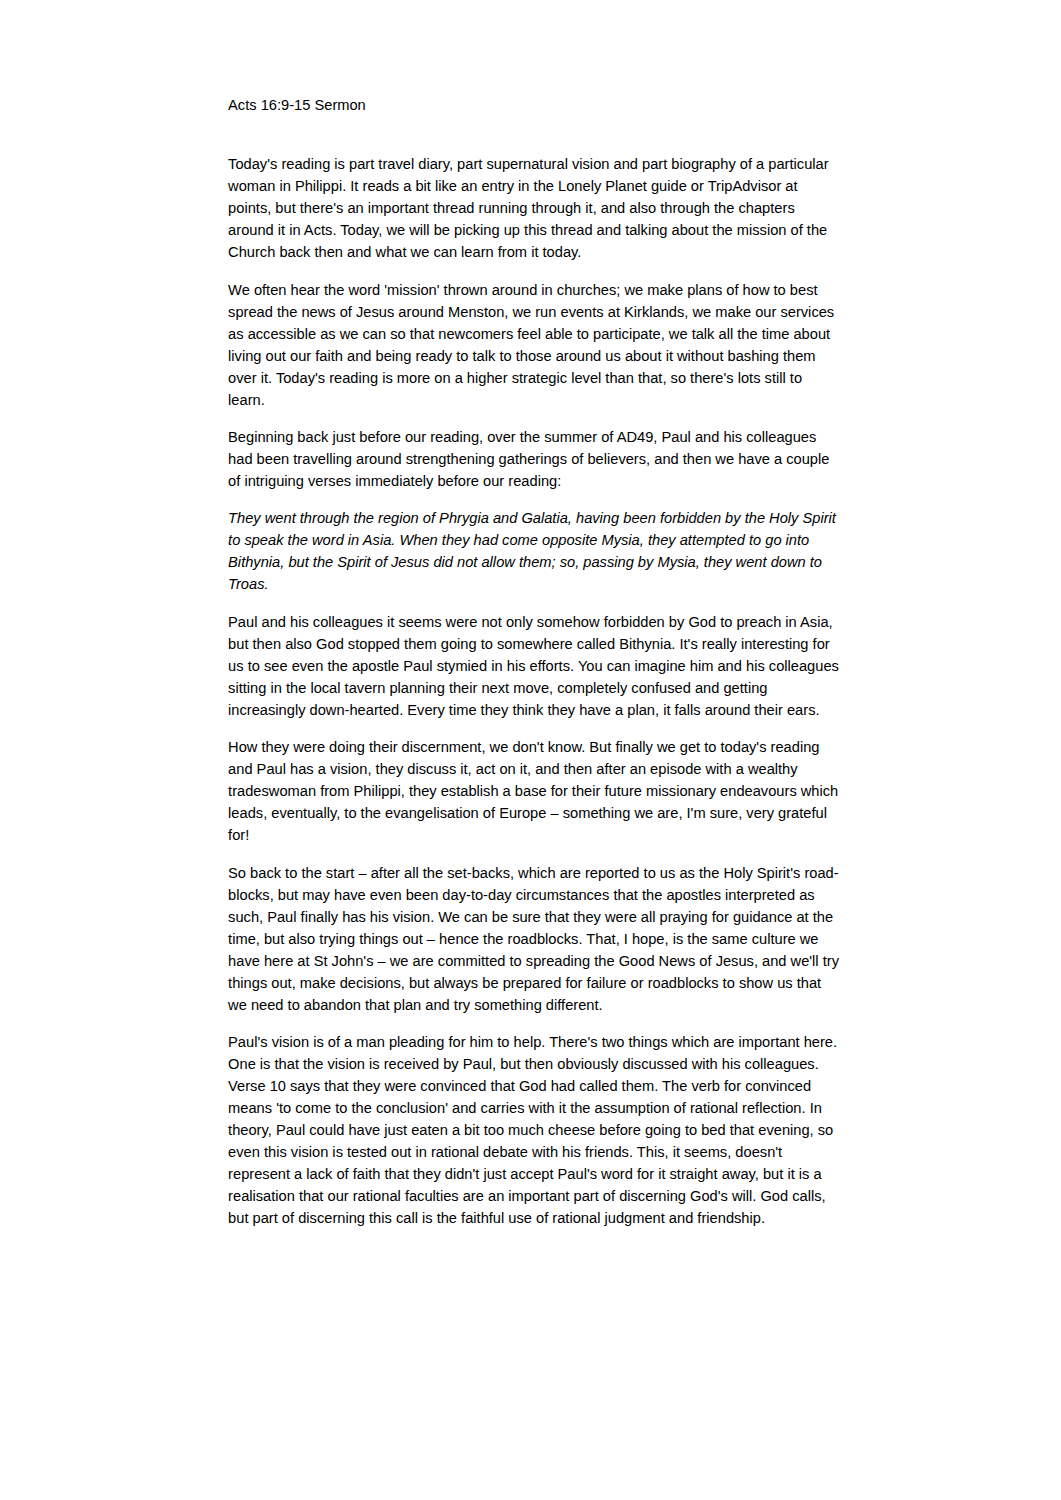Acts 16:9-15 Sermon
Today's reading is part travel diary, part supernatural vision and part biography of a particular woman in Philippi. It reads a bit like an entry in the Lonely Planet guide or TripAdvisor at points, but there's an important thread running through it, and also through the chapters around it in Acts. Today, we will be picking up this thread and talking about the mission of the Church back then and what we can learn from it today.
We often hear the word 'mission' thrown around in churches; we make plans of how to best spread the news of Jesus around Menston, we run events at Kirklands, we make our services as accessible as we can so that newcomers feel able to participate, we talk all the time about living out our faith and being ready to talk to those around us about it without bashing them over it. Today's reading is more on a higher strategic level than that, so there's lots still to learn.
Beginning back just before our reading, over the summer of AD49, Paul and his colleagues had been travelling around strengthening gatherings of believers, and then we have a couple of intriguing verses immediately before our reading:
They went through the region of Phrygia and Galatia, having been forbidden by the Holy Spirit to speak the word in Asia. When they had come opposite Mysia, they attempted to go into Bithynia, but the Spirit of Jesus did not allow them; so, passing by Mysia, they went down to Troas.
Paul and his colleagues it seems were not only somehow forbidden by God to preach in Asia, but then also God stopped them going to somewhere called Bithynia. It's really interesting for us to see even the apostle Paul stymied in his efforts. You can imagine him and his colleagues sitting in the local tavern planning their next move, completely confused and getting increasingly down-hearted. Every time they think they have a plan, it falls around their ears.
How they were doing their discernment, we don't know. But finally we get to today's reading and Paul has a vision, they discuss it, act on it, and then after an episode with a wealthy tradeswoman from Philippi, they establish a base for their future missionary endeavours which leads, eventually, to the evangelisation of Europe – something we are, I'm sure, very grateful for!
So back to the start – after all the set-backs, which are reported to us as the Holy Spirit's road-blocks, but may have even been day-to-day circumstances that the apostles interpreted as such, Paul finally has his vision. We can be sure that they were all praying for guidance at the time, but also trying things out – hence the roadblocks. That, I hope, is the same culture we have here at St John's – we are committed to spreading the Good News of Jesus, and we'll try things out, make decisions, but always be prepared for failure or roadblocks to show us that we need to abandon that plan and try something different.
Paul's vision is of a man pleading for him to help. There's two things which are important here. One is that the vision is received by Paul, but then obviously discussed with his colleagues. Verse 10 says that they were convinced that God had called them. The verb for convinced means 'to come to the conclusion' and carries with it the assumption of rational reflection. In theory, Paul could have just eaten a bit too much cheese before going to bed that evening, so even this vision is tested out in rational debate with his friends. This, it seems, doesn't represent a lack of faith that they didn't just accept Paul's word for it straight away, but it is a realisation that our rational faculties are an important part of discerning God's will. God calls, but part of discerning this call is the faithful use of rational judgment and friendship.